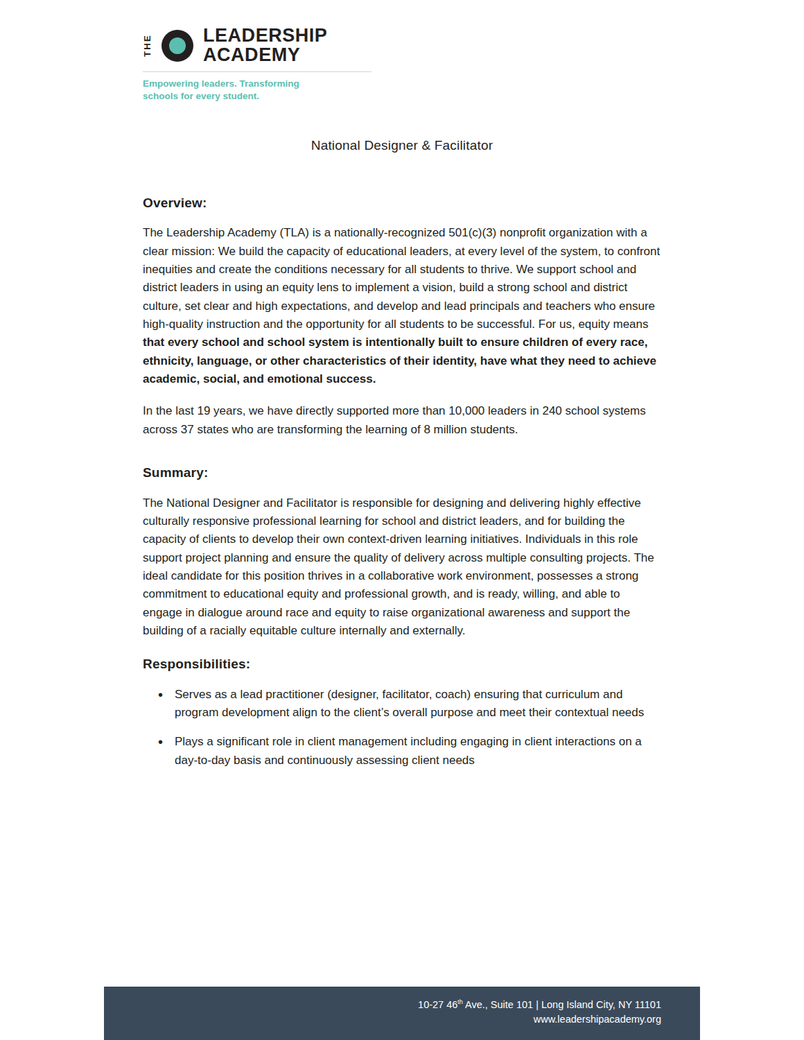THE
Leadership Academy
Empowering leaders. Transforming
schools for every student.
National Designer & Facilitator
Overview:
The Leadership Academy (TLA) is a nationally-recognized 501(c)(3) nonprofit organization with a clear mission: We build the capacity of educational leaders, at every level of the system, to confront inequities and create the conditions necessary for all students to thrive. We support school and district leaders in using an equity lens to implement a vision, build a strong school and district culture, set clear and high expectations, and develop and lead principals and teachers who ensure high-quality instruction and the opportunity for all students to be successful. For us, equity means that every school and school system is intentionally built to ensure children of every race, ethnicity, language, or other characteristics of their identity, have what they need to achieve academic, social, and emotional success.
In the last 19 years, we have directly supported more than 10,000 leaders in 240 school systems across 37 states who are transforming the learning of 8 million students.
Summary:
The National Designer and Facilitator is responsible for designing and delivering highly effective culturally responsive professional learning for school and district leaders, and for building the capacity of clients to develop their own context-driven learning initiatives. Individuals in this role support project planning and ensure the quality of delivery across multiple consulting projects. The ideal candidate for this position thrives in a collaborative work environment, possesses a strong commitment to educational equity and professional growth, and is ready, willing, and able to engage in dialogue around race and equity to raise organizational awareness and support the building of a racially equitable culture internally and externally.
Responsibilities:
Serves as a lead practitioner (designer, facilitator, coach) ensuring that curriculum and program development align to the client’s overall purpose and meet their contextual needs
Plays a significant role in client management including engaging in client interactions on a day-to-day basis and continuously assessing client needs
10-27 46th Ave., Suite 101 | Long Island City, NY 11101
www.leadershipacademy.org